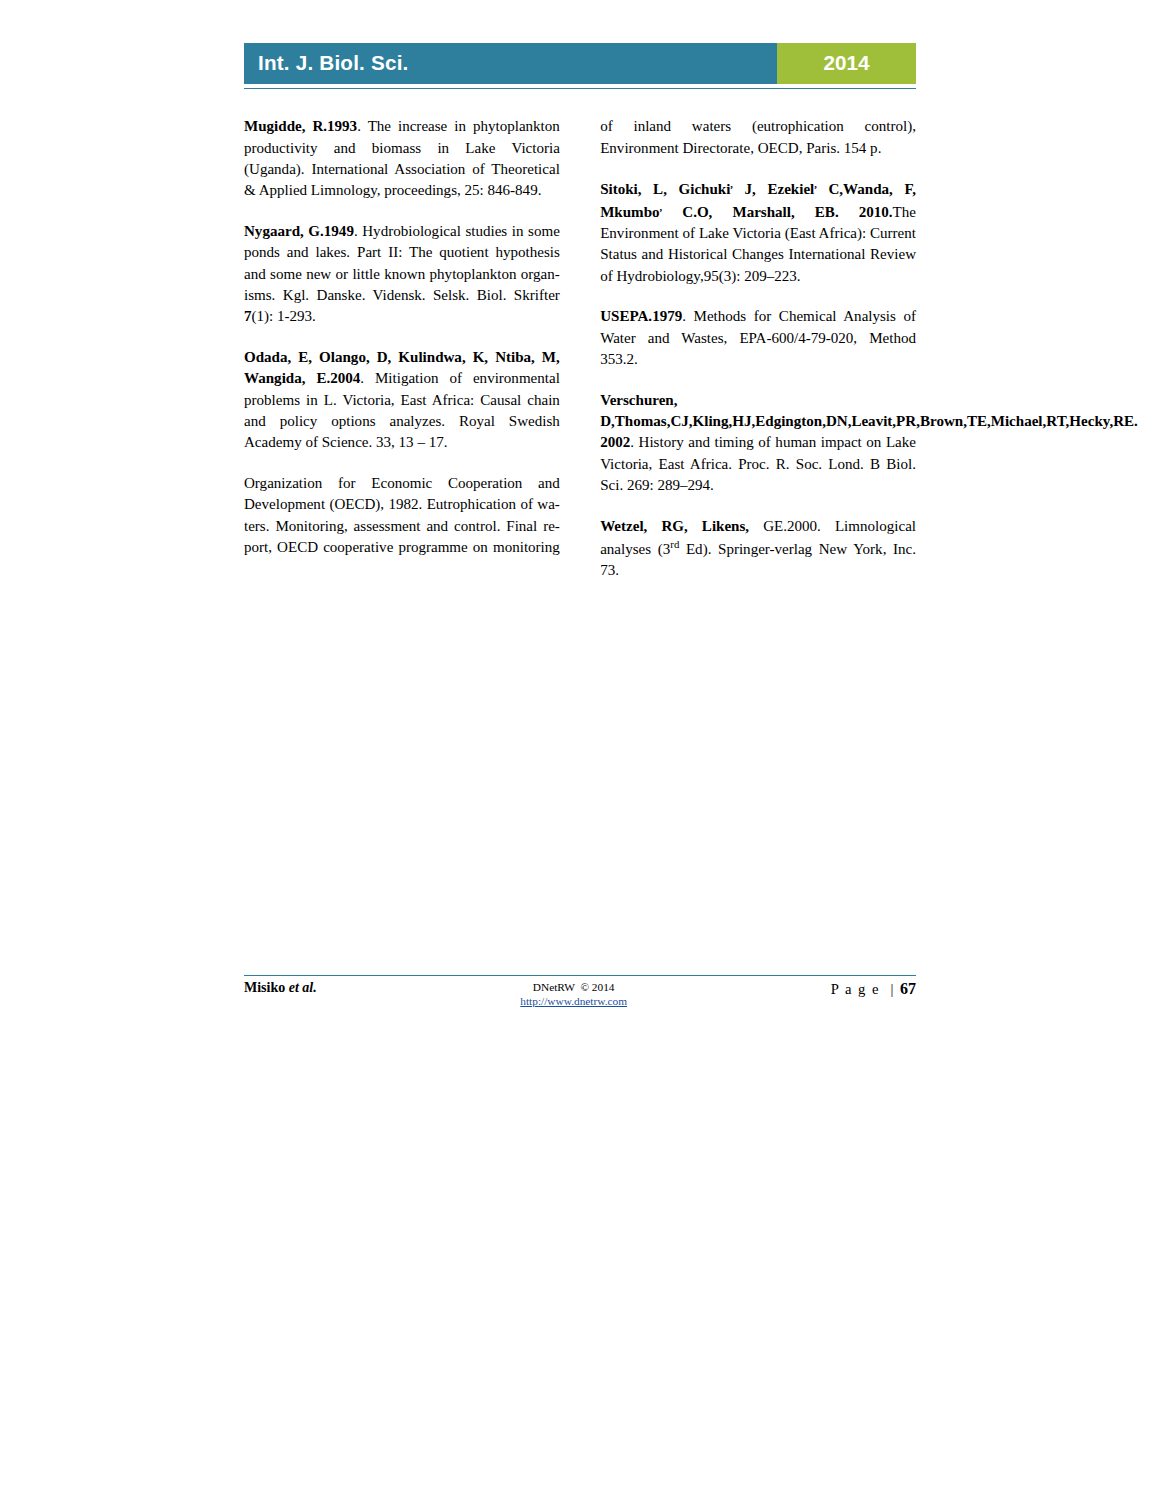Int. J. Biol. Sci.
2014
Mugidde, R.1993. The increase in phytoplankton productivity and biomass in Lake Victoria (Uganda). International Association of Theoretical & Applied Limnology, proceedings, 25: 846-849.
Nygaard, G.1949. Hydrobiological studies in some ponds and lakes. Part II: The quotient hypothesis and some new or little known phytoplankton organisms. Kgl. Danske. Vidensk. Selsk. Biol. Skrifter 7(1): 1-293.
Odada, E, Olango, D, Kulindwa, K, Ntiba, M, Wangida, E.2004. Mitigation of environmental problems in L. Victoria, East Africa: Causal chain and policy options analyzes. Royal Swedish Academy of Science. 33, 13 – 17.
Organization for Economic Cooperation and Development (OECD), 1982. Eutrophication of waters. Monitoring, assessment and control. Final report, OECD cooperative programme on monitoring of inland waters (eutrophication control), Environment Directorate, OECD, Paris. 154 p.
Sitoki, L, Gichuki, J, Ezekiel, C,Wanda, F, Mkumbo, C.O, Marshall, EB. 2010. The Environment of Lake Victoria (East Africa): Current Status and Historical Changes International Review of Hydrobiology,95(3): 209–223.
USEPA.1979. Methods for Chemical Analysis of Water and Wastes, EPA-600/4-79-020, Method 353.2.
Verschuren, D,Thomas,CJ,Kling,HJ,Edgington,DN,Leavit,PR,Brown,TE,Michael,RT,Hecky,RE. 2002. History and timing of human impact on Lake Victoria, East Africa. Proc. R. Soc. Lond. B Biol. Sci. 269: 289–294.
Wetzel, RG, Likens, GE.2000. Limnological analyses (3rd Ed). Springer-verlag New York, Inc. 73.
Misiko et al.
DNetRW © 2014
http://www.dnetrw.com
P a g e | 67